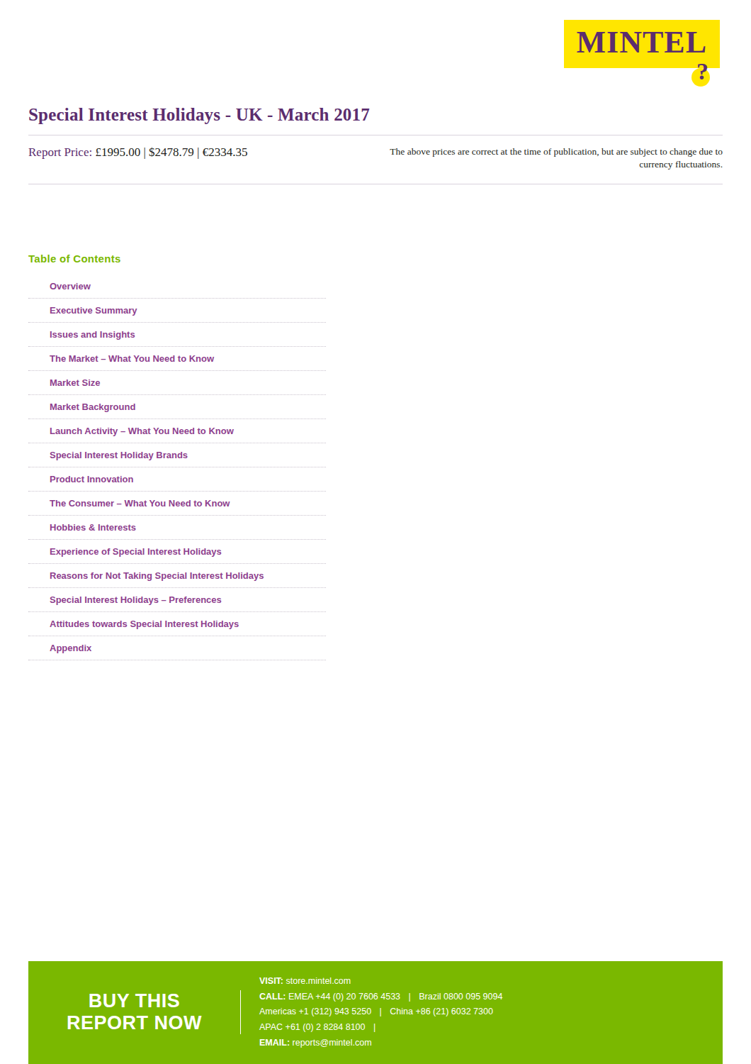MINTEL ?
Special Interest Holidays - UK - March 2017
Report Price: £1995.00 | $2478.79 | €2334.35
The above prices are correct at the time of publication, but are subject to change due to currency fluctuations.
Table of Contents
Overview
Executive Summary
Issues and Insights
The Market – What You Need to Know
Market Size
Market Background
Launch Activity – What You Need to Know
Special Interest Holiday Brands
Product Innovation
The Consumer – What You Need to Know
Hobbies & Interests
Experience of Special Interest Holidays
Reasons for Not Taking Special Interest Holidays
Special Interest Holidays – Preferences
Attitudes towards Special Interest Holidays
Appendix
BUY THIS
REPORT NOW
VISIT: store.mintel.com
CALL: EMEA +44 (0) 20 7606 4533 | Brazil 0800 095 9094
Americas +1 (312) 943 5250 | China +86 (21) 6032 7300
APAC +61 (0) 2 8284 8100 |
EMAIL: reports@mintel.com